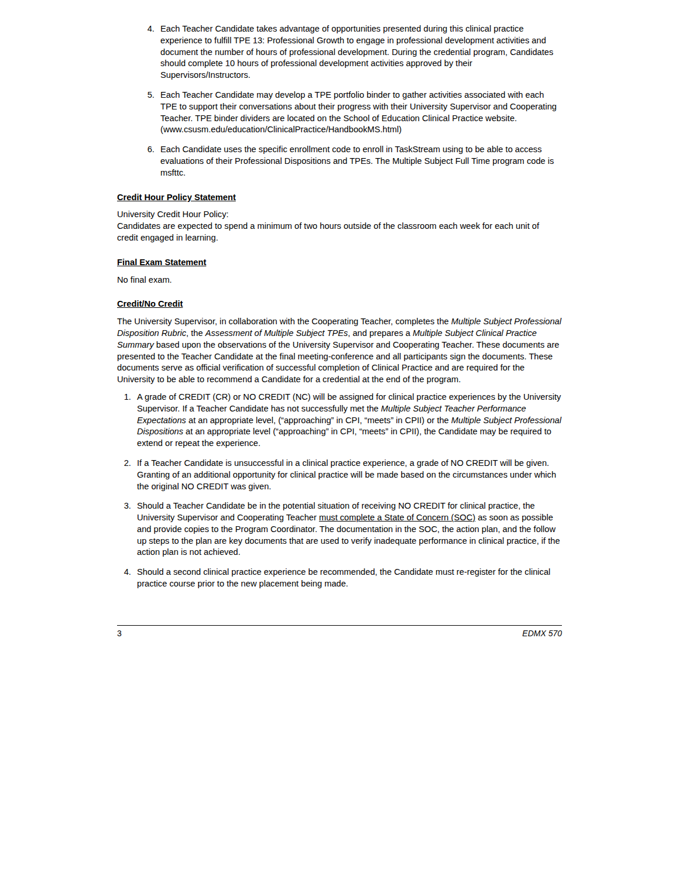Each Teacher Candidate takes advantage of opportunities presented during this clinical practice experience to fulfill TPE 13: Professional Growth to engage in professional development activities and document the number of hours of professional development. During the credential program, Candidates should complete 10 hours of professional development activities approved by their Supervisors/Instructors.
Each Teacher Candidate may develop a TPE portfolio binder to gather activities associated with each TPE to support their conversations about their progress with their University Supervisor and Cooperating Teacher. TPE binder dividers are located on the School of Education Clinical Practice website. (www.csusm.edu/education/ClinicalPractice/HandbookMS.html)
Each Candidate uses the specific enrollment code to enroll in TaskStream using to be able to access evaluations of their Professional Dispositions and TPEs. The Multiple Subject Full Time program code is msfttc.
Credit Hour Policy Statement
University Credit Hour Policy:
Candidates are expected to spend a minimum of two hours outside of the classroom each week for each unit of credit engaged in learning.
Final Exam Statement
No final exam.
Credit/No Credit
The University Supervisor, in collaboration with the Cooperating Teacher, completes the Multiple Subject Professional Disposition Rubric, the Assessment of Multiple Subject TPEs, and prepares a Multiple Subject Clinical Practice Summary based upon the observations of the University Supervisor and Cooperating Teacher. These documents are presented to the Teacher Candidate at the final meeting-conference and all participants sign the documents. These documents serve as official verification of successful completion of Clinical Practice and are required for the University to be able to recommend a Candidate for a credential at the end of the program.
A grade of CREDIT (CR) or NO CREDIT (NC) will be assigned for clinical practice experiences by the University Supervisor. If a Teacher Candidate has not successfully met the Multiple Subject Teacher Performance Expectations at an appropriate level, (“approaching” in CPI, “meets” in CPII) or the Multiple Subject Professional Dispositions at an appropriate level (“approaching” in CPI, “meets” in CPII), the Candidate may be required to extend or repeat the experience.
If a Teacher Candidate is unsuccessful in a clinical practice experience, a grade of NO CREDIT will be given. Granting of an additional opportunity for clinical practice will be made based on the circumstances under which the original NO CREDIT was given.
Should a Teacher Candidate be in the potential situation of receiving NO CREDIT for clinical practice, the University Supervisor and Cooperating Teacher must complete a State of Concern (SOC) as soon as possible and provide copies to the Program Coordinator. The documentation in the SOC, the action plan, and the follow up steps to the plan are key documents that are used to verify inadequate performance in clinical practice, if the action plan is not achieved.
Should a second clinical practice experience be recommended, the Candidate must re-register for the clinical practice course prior to the new placement being made.
3 EDMX 570